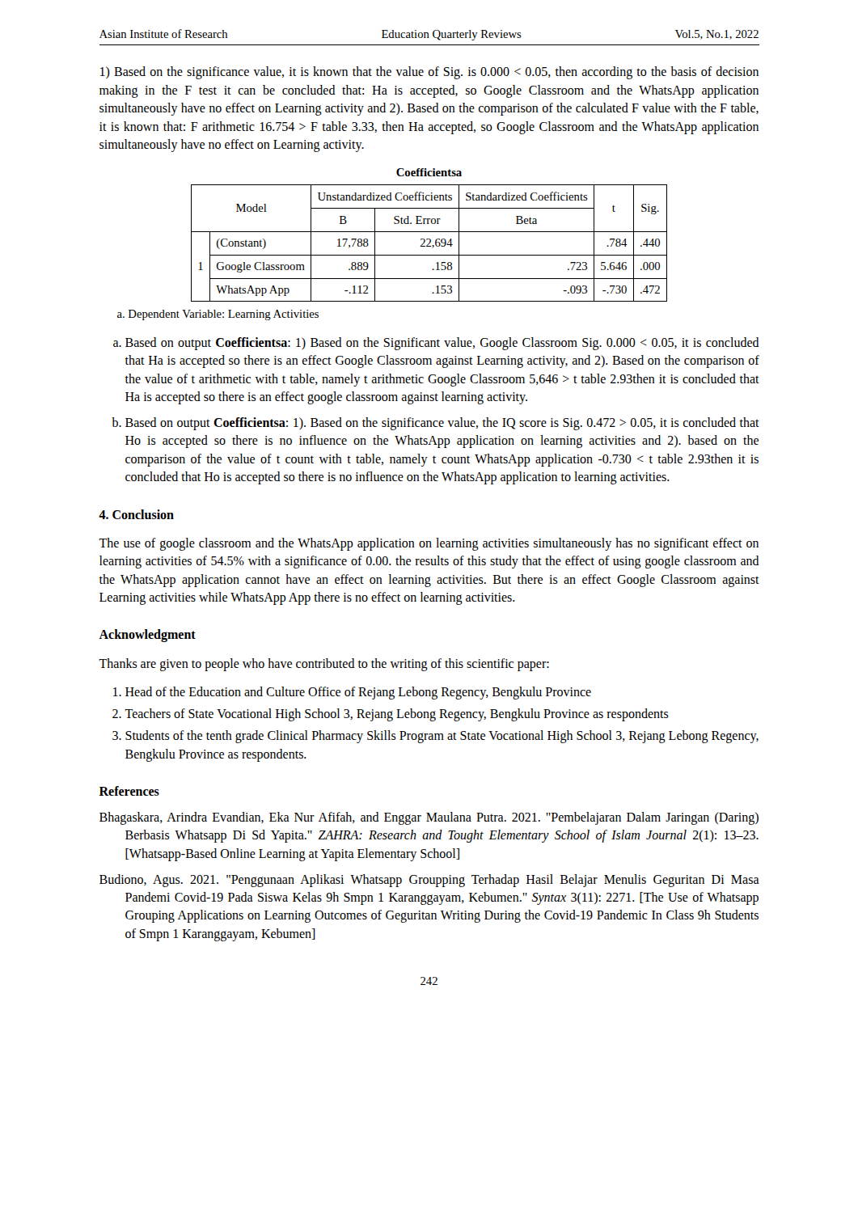Asian Institute of Research
Education Quarterly Reviews
Vol.5, No.1, 2022
1) Based on the significance value, it is known that the value of Sig. is 0.000 < 0.05, then according to the basis of decision making in the F test it can be concluded that: Ha is accepted, so Google Classroom and the WhatsApp application simultaneously have no effect on Learning activity and 2). Based on the comparison of the calculated F value with the F table, it is known that: F arithmetic 16.754 > F table 3.33, then Ha accepted, so Google Classroom and the WhatsApp application simultaneously have no effect on Learning activity.
Coefficientsa
| Model | Unstandardized Coefficients | Standardized Coefficients | t | Sig. |
| --- | --- | --- | --- | --- |
| B | Std. Error | Beta |
| 1 | (Constant) | 17,788 | 22,694 | | .784 | .440 |
| Google Classroom | .889 | .158 | .723 | 5.646 | .000 |
| WhatsApp App | -.112 | .153 | -.093 | -.730 | .472 |
a. Dependent Variable: Learning Activities
Based on output Coefficientsa: 1) Based on the Significant value, Google Classroom Sig. 0.000 < 0.05, it is concluded that Ha is accepted so there is an effect Google Classroom against Learning activity, and 2). Based on the comparison of the value of t arithmetic with t table, namely t arithmetic Google Classroom 5,646 > t table 2.93then it is concluded that Ha is accepted so there is an effect google classroom against learning activity.
Based on output Coefficientsa: 1). Based on the significance value, the IQ score is Sig. 0.472 > 0.05, it is concluded that Ho is accepted so there is no influence on the WhatsApp application on learning activities and 2). based on the comparison of the value of t count with t table, namely t count WhatsApp application -0.730 < t table 2.93then it is concluded that Ho is accepted so there is no influence on the WhatsApp application to learning activities.
4. Conclusion
The use of google classroom and the WhatsApp application on learning activities simultaneously has no significant effect on learning activities of 54.5% with a significance of 0.00. the results of this study that the effect of using google classroom and the WhatsApp application cannot have an effect on learning activities. But there is an effect Google Classroom against Learning activities while WhatsApp App there is no effect on learning activities.
Acknowledgment
Thanks are given to people who have contributed to the writing of this scientific paper:
Head of the Education and Culture Office of Rejang Lebong Regency, Bengkulu Province
Teachers of State Vocational High School 3, Rejang Lebong Regency, Bengkulu Province as respondents
Students of the tenth grade Clinical Pharmacy Skills Program at State Vocational High School 3, Rejang Lebong Regency, Bengkulu Province as respondents.
References
Bhagaskara, Arindra Evandian, Eka Nur Afifah, and Enggar Maulana Putra. 2021. "Pembelajaran Dalam Jaringan (Daring) Berbasis Whatsapp Di Sd Yapita." ZAHRA: Research and Tought Elementary School of Islam Journal 2(1): 13–23. [Whatsapp-Based Online Learning at Yapita Elementary School]
Budiono, Agus. 2021. "Penggunaan Aplikasi Whatsapp Groupping Terhadap Hasil Belajar Menulis Geguritan Di Masa Pandemi Covid-19 Pada Siswa Kelas 9h Smpn 1 Karanggayam, Kebumen." Syntax 3(11): 2271. [The Use of Whatsapp Grouping Applications on Learning Outcomes of Geguritan Writing During the Covid-19 Pandemic In Class 9h Students of Smpn 1 Karanggayam, Kebumen]
242